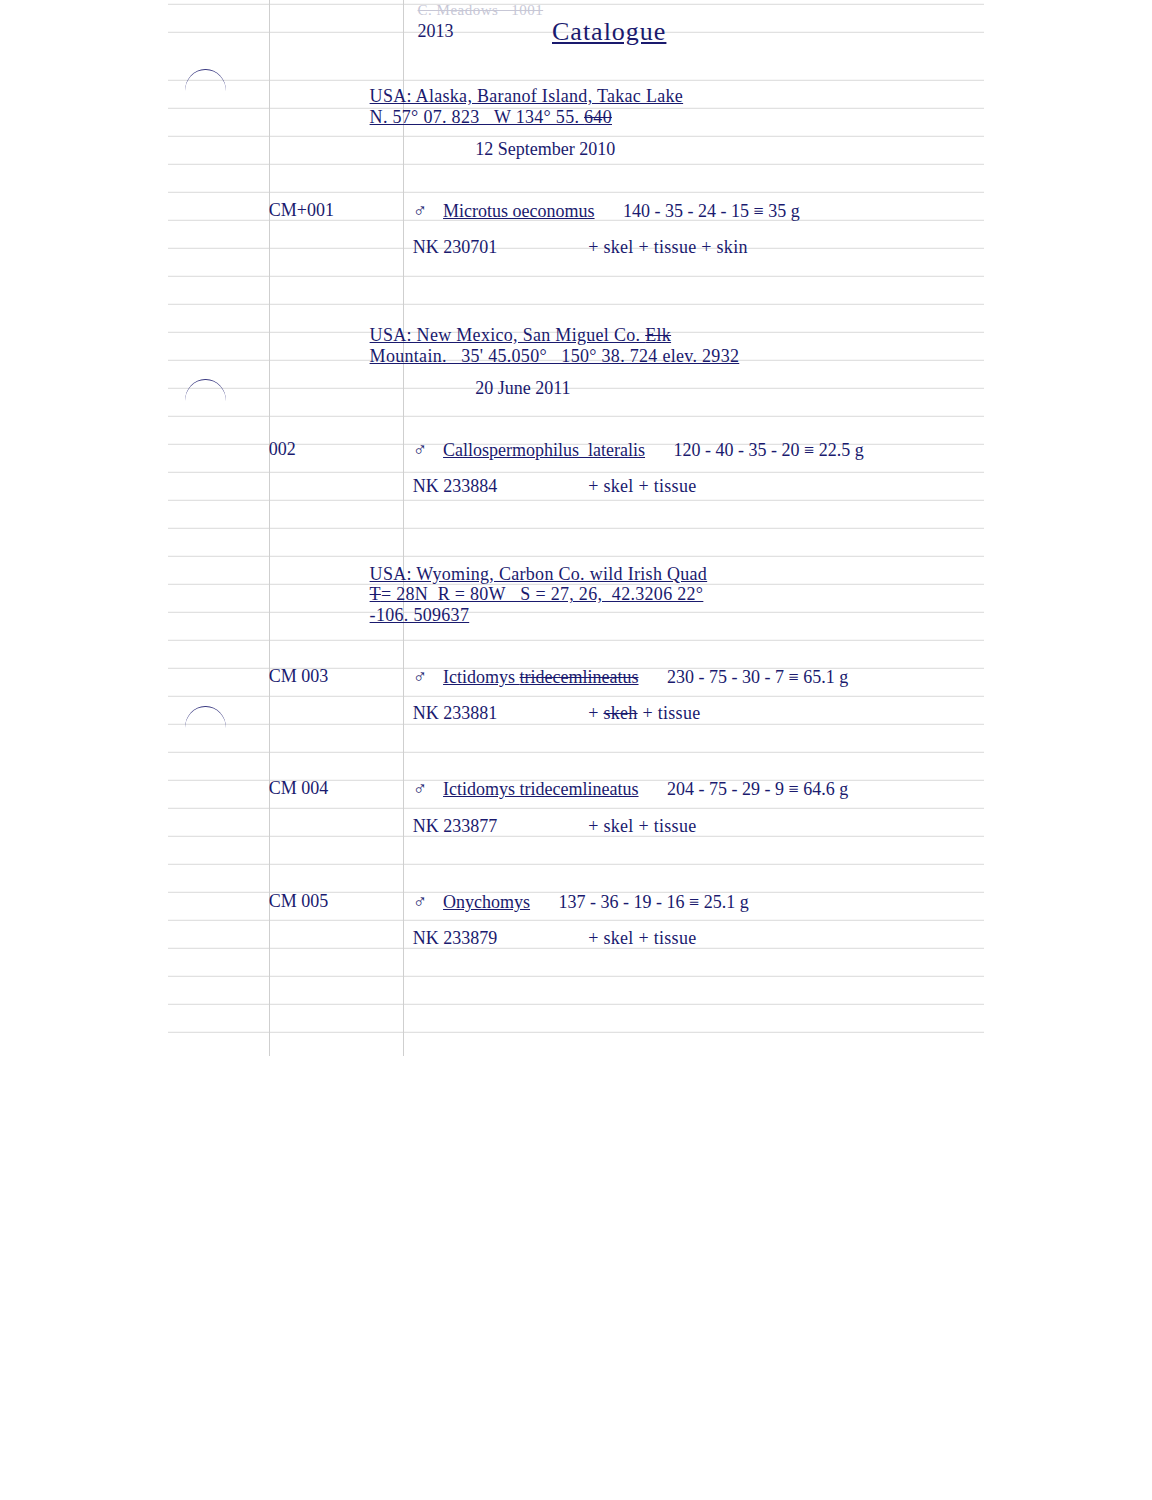C. Meadows 1001
2013
Catalogue
USA: Alaska, Baranof Island, Takac Lake
N. 57° 07. 823 W 134° 55. 640
12 September 2010
CM+001
♂ Microtus oeconomus 140 - 35 - 24 - 15 ≡ 35 g
NK 230701 + skel + tissue + skin
USA: New Mexico, San Miguel Co. Elk
Mountain. 35' 45.050° 150° 38. 724 elev. 2932
20 June 2011
002
♂ Callospermophilus lateralis 120 - 40 - 35 - 20 ≡ 22.5 g
NK 233884 + skel + tissue
USA: Wyoming, Carbon Co. wild Irish Quad
T= 28N R = 80W S = 27, 26, 42.3206 22°
-106. 509637
CM 003
♂ Ictidomys tridecemlineatus 230 - 75 - 30 - 7 ≡ 65.1 g
NK 233881 + skeh + tissue
CM 004
♂ Ictidomys tridecemlineatus 204 - 75 - 29 - 9 ≡ 64.6 g
NK 233877 + skel + tissue
CM 005
♂ Onychomys 137 - 36 - 19 - 16 ≡ 25.1 g
NK 233879 + skel + tissue